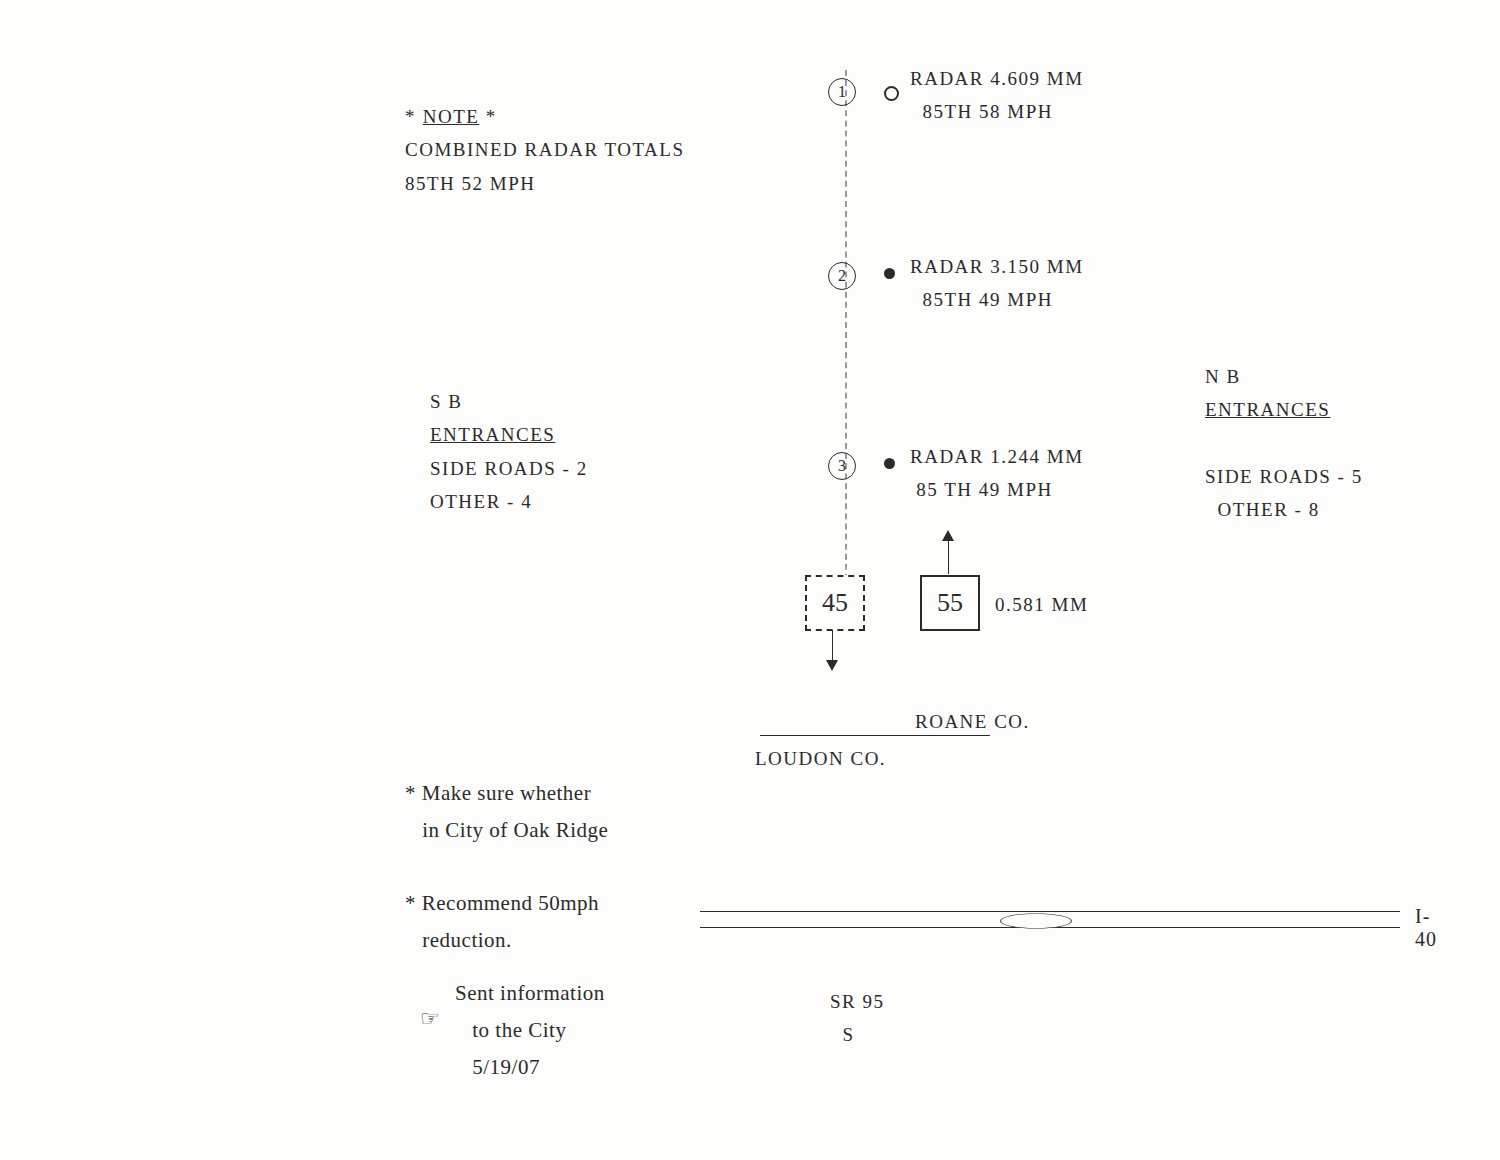1
RADAR 4.609 MM 85TH 58 MPH
* NOTE * COMBINED RADAR TOTALS 85TH 52 MPH
2
RADAR 3.150 MM 85TH 49 MPH
N B ENTRANCES SIDE ROADS - 5 OTHER - 8
S B ENTRANCES SIDE ROADS - 2 OTHER - 4
3
RADAR 1.244 MM 85 TH 49 MPH
45
55
0.581 MM
ROANE CO.
LOUDON CO.
* Make sure whether in City of Oak Ridge
* Recommend 50mph reduction.
Sent information to the City 5/19/07
☞
I-40
SR 95 S